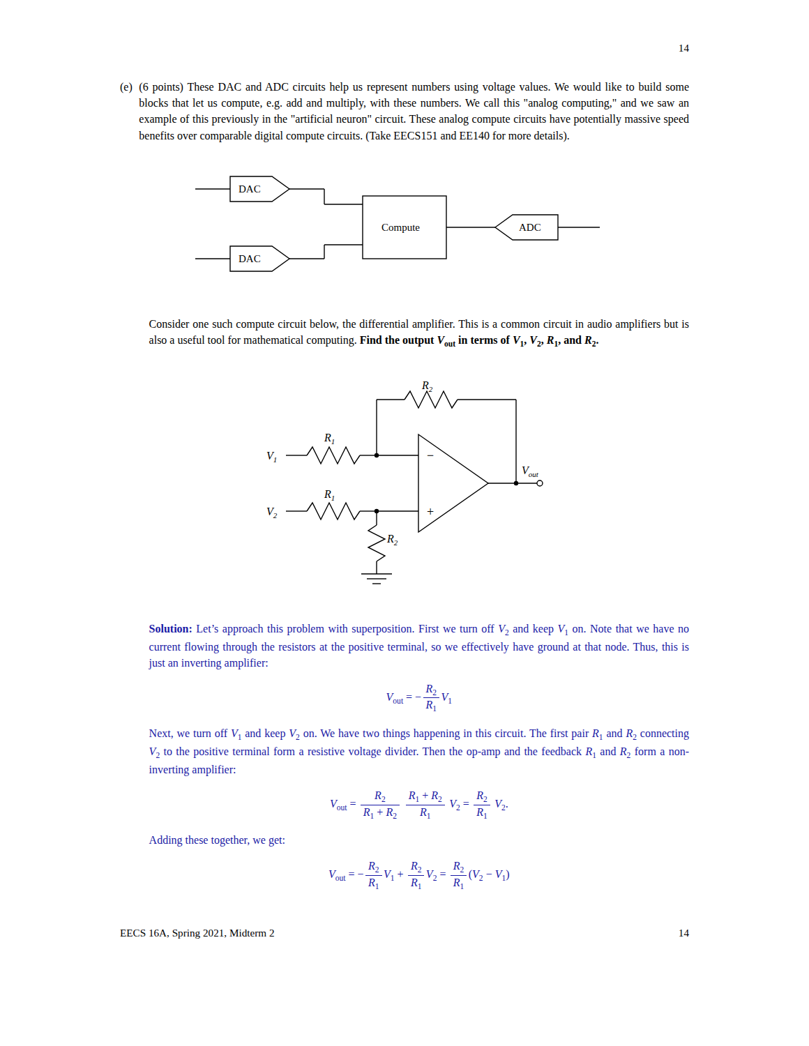14
(e)
(6 points) These DAC and ADC circuits help us represent numbers using voltage values. We would like to build some blocks that let us compute, e.g. add and multiply, with these numbers. We call this "analog computing," and we saw an example of this previously in the "artificial neuron" circuit. These analog compute circuits have potentially massive speed benefits over comparable digital compute circuits. (Take EECS151 and EE140 for more details).
DAC DAC Compute ADC
Consider one such compute circuit below, the differential amplifier. This is a common circuit in audio amplifiers but is also a useful tool for mathematical computing. Find the output Vout in terms of V1, V2, R1, and R2.
R2 R1 R1 R2 V1 V2 Vout − +
Solution: Let’s approach this problem with superposition. First we turn off V2 and keep V1 on. Note that we have no current flowing through the resistors at the positive terminal, so we effectively have ground at that node. Thus, this is just an inverting amplifier:
Vout = −R2 R1 V1
Next, we turn off V1 and keep V2 on. We have two things happening in this circuit. The first pair R1 and R2 connecting V2 to the positive terminal form a resistive voltage divider. Then the op-amp and the feedback R1 and R2 form a non-inverting amplifier:
Vout = R2 R1 + R2 R1 + R2 R1 V2 = R2 R1 V2.
Adding these together, we get:
Vout = −R2 R1 V1 + R2 R1 V2 = R2 R1(V2 − V1)
EECS 16A, Spring 2021, Midterm 2 14